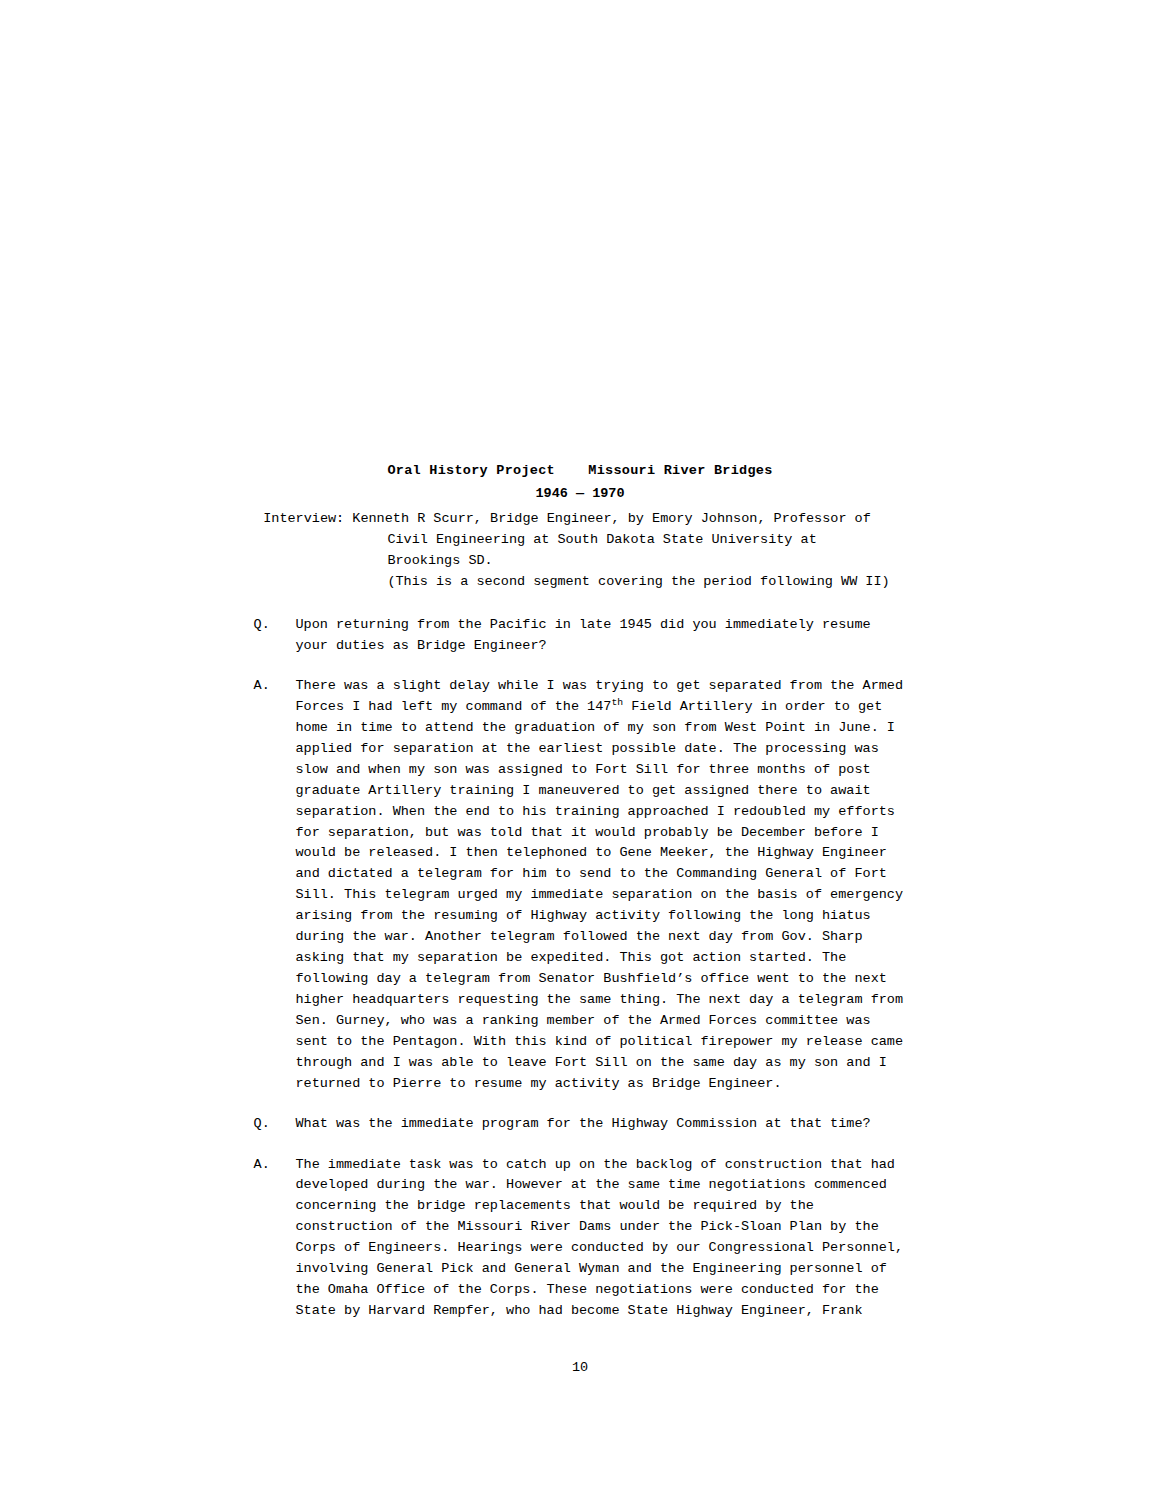Oral History Project Missouri River Bridges
1946 — 1970
Interview: Kenneth R Scurr, Bridge Engineer, by Emory Johnson, Professor of Civil Engineering at South Dakota State University at Brookings SD.
(This is a second segment covering the period following WW II)
Q.
Upon returning from the Pacific in late 1945 did you immediately resume your duties as Bridge Engineer?
A.
There was a slight delay while I was trying to get separated from the Armed Forces I had left my command of the 147th Field Artillery in order to get home in time to attend the graduation of my son from West Point in June. I applied for separation at the earliest possible date. The processing was slow and when my son was assigned to Fort Sill for three months of post graduate Artillery training I maneuvered to get assigned there to await separation. When the end to his training approached I redoubled my efforts for separation, but was told that it would probably be December before I would be released. I then telephoned to Gene Meeker, the Highway Engineer and dictated a telegram for him to send to the Commanding General of Fort Sill. This telegram urged my immediate separation on the basis of emergency arising from the resuming of Highway activity following the long hiatus during the war. Another telegram followed the next day from Gov. Sharp asking that my separation be expedited. This got action started. The following day a telegram from Senator Bushfield’s office went to the next higher headquarters requesting the same thing. The next day a telegram from Sen. Gurney, who was a ranking member of the Armed Forces committee was sent to the Pentagon. With this kind of political firepower my release came through and I was able to leave Fort Sill on the same day as my son and I returned to Pierre to resume my activity as Bridge Engineer.
Q.
What was the immediate program for the Highway Commission at that time?
A.
The immediate task was to catch up on the backlog of construction that had developed during the war. However at the same time negotiations commenced concerning the bridge replacements that would be required by the construction of the Missouri River Dams under the Pick-Sloan Plan by the Corps of Engineers. Hearings were conducted by our Congressional Personnel, involving General Pick and General Wyman and the Engineering personnel of the Omaha Office of the Corps. These negotiations were conducted for the State by Harvard Rempfer, who had become State Highway Engineer, Frank
10